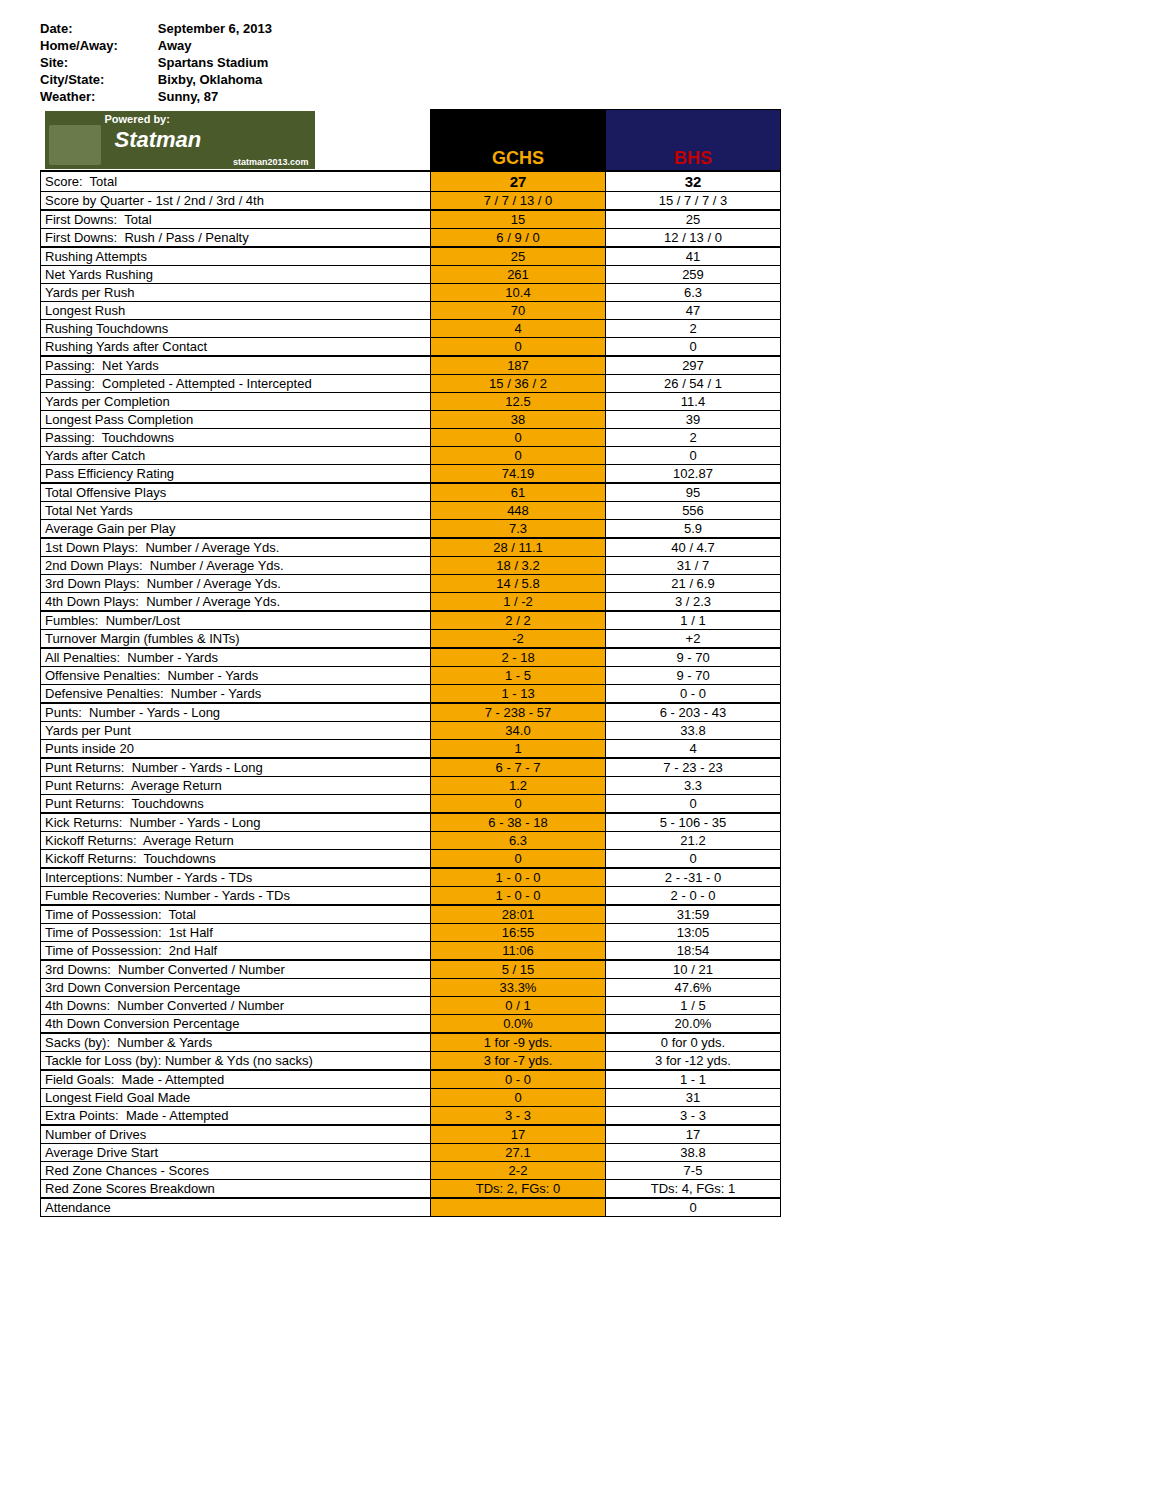| Date: | September 6, 2013 |
| Home/Away: | Away |
| Site: | Spartans Stadium |
| City/State: | Bixby, Oklahoma |
| Weather: | Sunny, 87 |
| Powered by: Statman statman2013.com | GCHS | BHS |
| --- | --- | --- |
| Score: Total | 27 | 32 |
| Score by Quarter - 1st / 2nd / 3rd / 4th | 7 / 7 / 13 / 0 | 15 / 7 / 7 / 3 |
| First Downs: Total | 15 | 25 |
| First Downs: Rush / Pass / Penalty | 6 / 9 / 0 | 12 / 13 / 0 |
| Rushing Attempts | 25 | 41 |
| Net Yards Rushing | 261 | 259 |
| Yards per Rush | 10.4 | 6.3 |
| Longest Rush | 70 | 47 |
| Rushing Touchdowns | 4 | 2 |
| Rushing Yards after Contact | 0 | 0 |
| Passing: Net Yards | 187 | 297 |
| Passing: Completed - Attempted - Intercepted | 15 / 36 / 2 | 26 / 54 / 1 |
| Yards per Completion | 12.5 | 11.4 |
| Longest Pass Completion | 38 | 39 |
| Passing: Touchdowns | 0 | 2 |
| Yards after Catch | 0 | 0 |
| Pass Efficiency Rating | 74.19 | 102.87 |
| Total Offensive Plays | 61 | 95 |
| Total Net Yards | 448 | 556 |
| Average Gain per Play | 7.3 | 5.9 |
| 1st Down Plays: Number / Average Yds. | 28 / 11.1 | 40 / 4.7 |
| 2nd Down Plays: Number / Average Yds. | 18 / 3.2 | 31 / 7 |
| 3rd Down Plays: Number / Average Yds. | 14 / 5.8 | 21 / 6.9 |
| 4th Down Plays: Number / Average Yds. | 1 / -2 | 3 / 2.3 |
| Fumbles: Number/Lost | 2 / 2 | 1 / 1 |
| Turnover Margin (fumbles & INTs) | -2 | +2 |
| All Penalties: Number - Yards | 2 - 18 | 9 - 70 |
| Offensive Penalties: Number - Yards | 1 - 5 | 9 - 70 |
| Defensive Penalties: Number - Yards | 1 - 13 | 0 - 0 |
| Punts: Number - Yards - Long | 7 - 238 - 57 | 6 - 203 - 43 |
| Yards per Punt | 34.0 | 33.8 |
| Punts inside 20 | 1 | 4 |
| Punt Returns: Number - Yards - Long | 6 - 7 - 7 | 7 - 23 - 23 |
| Punt Returns: Average Return | 1.2 | 3.3 |
| Punt Returns: Touchdowns | 0 | 0 |
| Kick Returns: Number - Yards - Long | 6 - 38 - 18 | 5 - 106 - 35 |
| Kickoff Returns: Average Return | 6.3 | 21.2 |
| Kickoff Returns: Touchdowns | 0 | 0 |
| Interceptions: Number - Yards - TDs | 1 - 0 - 0 | 2 - -31 - 0 |
| Fumble Recoveries: Number - Yards - TDs | 1 - 0 - 0 | 2 - 0 - 0 |
| Time of Possession: Total | 28:01 | 31:59 |
| Time of Possession: 1st Half | 16:55 | 13:05 |
| Time of Possession: 2nd Half | 11:06 | 18:54 |
| 3rd Downs: Number Converted / Number | 5 / 15 | 10 / 21 |
| 3rd Down Conversion Percentage | 33.3% | 47.6% |
| 4th Downs: Number Converted / Number | 0 / 1 | 1 / 5 |
| 4th Down Conversion Percentage | 0.0% | 20.0% |
| Sacks (by): Number & Yards | 1 for -9 yds. | 0 for 0 yds. |
| Tackle for Loss (by): Number & Yds (no sacks) | 3 for -7 yds. | 3 for -12 yds. |
| Field Goals: Made - Attempted | 0 - 0 | 1 - 1 |
| Longest Field Goal Made | 0 | 31 |
| Extra Points: Made - Attempted | 3 - 3 | 3 - 3 |
| Number of Drives | 17 | 17 |
| Average Drive Start | 27.1 | 38.8 |
| Red Zone Chances - Scores | 2-2 | 7-5 |
| Red Zone Scores Breakdown | TDs: 2, FGs: 0 | TDs: 4, FGs: 1 |
| Attendance | | 0 |